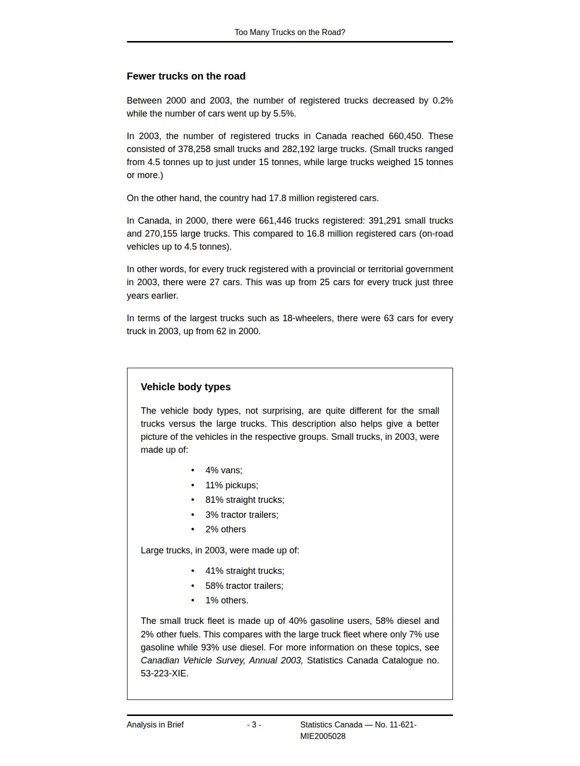Too Many Trucks on the Road?
Fewer trucks on the road
Between 2000 and 2003, the number of registered trucks decreased by 0.2% while the number of cars went up by 5.5%.
In 2003, the number of registered trucks in Canada reached 660,450. These consisted of 378,258 small trucks and 282,192 large trucks. (Small trucks ranged from 4.5 tonnes up to just under 15 tonnes, while large trucks weighed 15 tonnes or more.)
On the other hand, the country had 17.8 million registered cars.
In Canada, in 2000, there were 661,446 trucks registered: 391,291 small trucks and 270,155 large trucks. This compared to 16.8 million registered cars (on-road vehicles up to 4.5 tonnes).
In other words, for every truck registered with a provincial or territorial government in 2003, there were 27 cars. This was up from 25 cars for every truck just three years earlier.
In terms of the largest trucks such as 18-wheelers, there were 63 cars for every truck in 2003, up from 62 in 2000.
Vehicle body types
The vehicle body types, not surprising, are quite different for the small trucks versus the large trucks. This description also helps give a better picture of the vehicles in the respective groups. Small trucks, in 2003, were made up of:
4% vans;
11% pickups;
81% straight trucks;
3% tractor trailers;
2% others
Large trucks, in 2003, were made up of:
41% straight trucks;
58% tractor trailers;
1% others.
The small truck fleet is made up of 40% gasoline users, 58% diesel and 2% other fuels. This compares with the large truck fleet where only 7% use gasoline while 93% use diesel. For more information on these topics, see Canadian Vehicle Survey, Annual 2003, Statistics Canada Catalogue no. 53-223-XIE.
Analysis in Brief
- 3 -
Statistics Canada — No. 11-621-MIE2005028